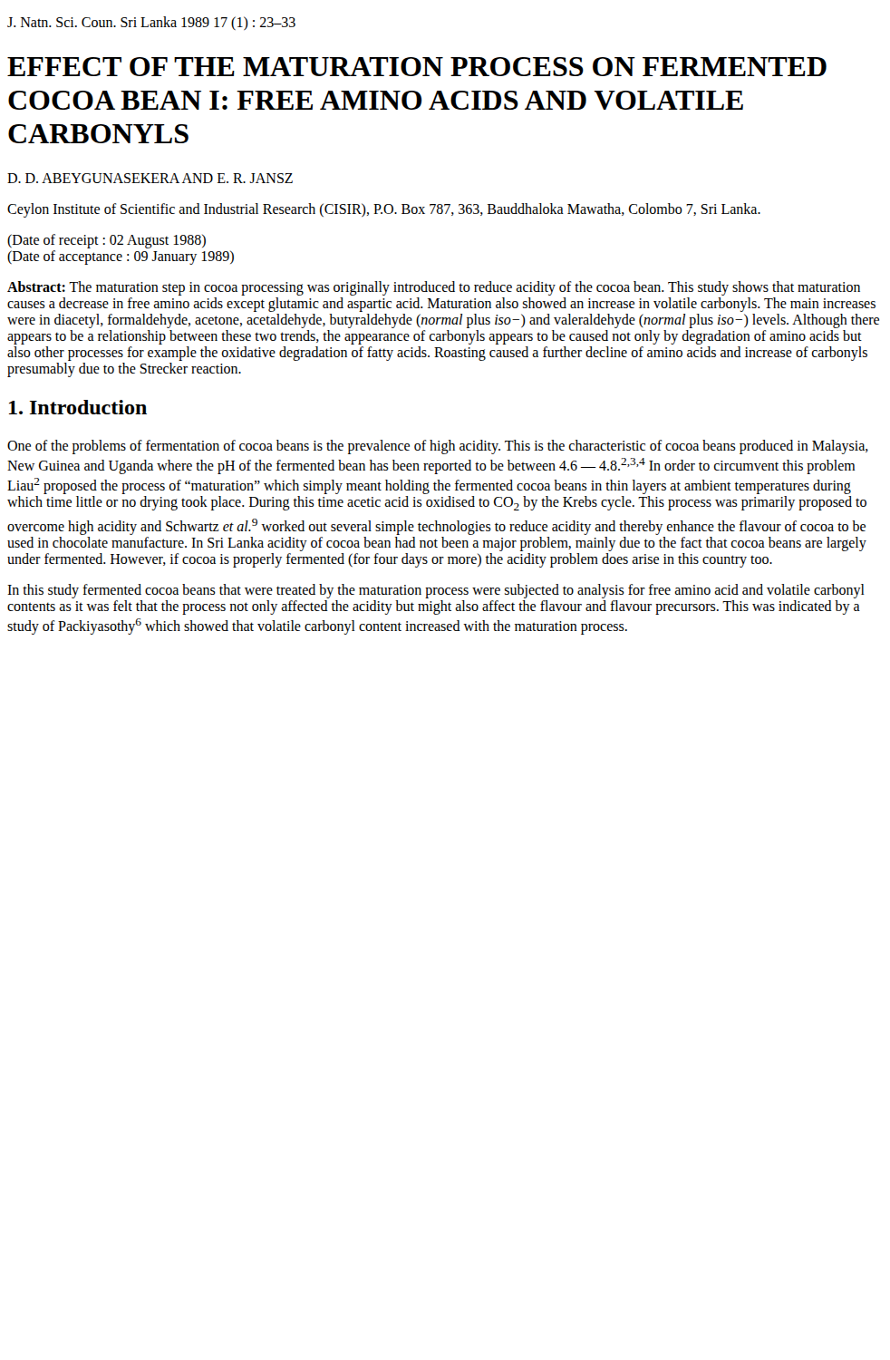J. Natn. Sci. Coun. Sri Lanka 1989 17 (1) : 23–33
EFFECT OF THE MATURATION PROCESS ON FERMENTED COCOA BEAN I: FREE AMINO ACIDS AND VOLATILE CARBONYLS
D. D. ABEYGUNASEKERA AND E. R. JANSZ
Ceylon Institute of Scientific and Industrial Research (CISIR), P.O. Box 787, 363, Bauddhaloka Mawatha, Colombo 7, Sri Lanka.
(Date of receipt : 02 August 1988)
(Date of acceptance : 09 January 1989)
Abstract: The maturation step in cocoa processing was originally introduced to reduce acidity of the cocoa bean. This study shows that maturation causes a decrease in free amino acids except glutamic and aspartic acid. Maturation also showed an increase in volatile carbonyls. The main increases were in diacetyl, formaldehyde, acetone, acetaldehyde, butyraldehyde (normal plus iso−) and valeraldehyde (normal plus iso−) levels. Although there appears to be a relationship between these two trends, the appearance of carbonyls appears to be caused not only by degradation of amino acids but also other processes for example the oxidative degradation of fatty acids. Roasting caused a further decline of amino acids and increase of carbonyls presumably due to the Strecker reaction.
1. Introduction
One of the problems of fermentation of cocoa beans is the prevalence of high acidity. This is the characteristic of cocoa beans produced in Malaysia, New Guinea and Uganda where the pH of the fermented bean has been reported to be between 4.6 — 4.8.2,3,4 In order to circumvent this problem Liau2 proposed the process of “maturation” which simply meant holding the fermented cocoa beans in thin layers at ambient temperatures during which time little or no drying took place. During this time acetic acid is oxidised to CO2 by the Krebs cycle. This process was primarily proposed to overcome high acidity and Schwartz et al.9 worked out several simple technologies to reduce acidity and thereby enhance the flavour of cocoa to be used in chocolate manufacture. In Sri Lanka acidity of cocoa bean had not been a major problem, mainly due to the fact that cocoa beans are largely under fermented. However, if cocoa is properly fermented (for four days or more) the acidity problem does arise in this country too.
In this study fermented cocoa beans that were treated by the maturation process were subjected to analysis for free amino acid and volatile carbonyl contents as it was felt that the process not only affected the acidity but might also affect the flavour and flavour precursors. This was indicated by a study of Packiyasothy6 which showed that volatile carbonyl content increased with the maturation process.